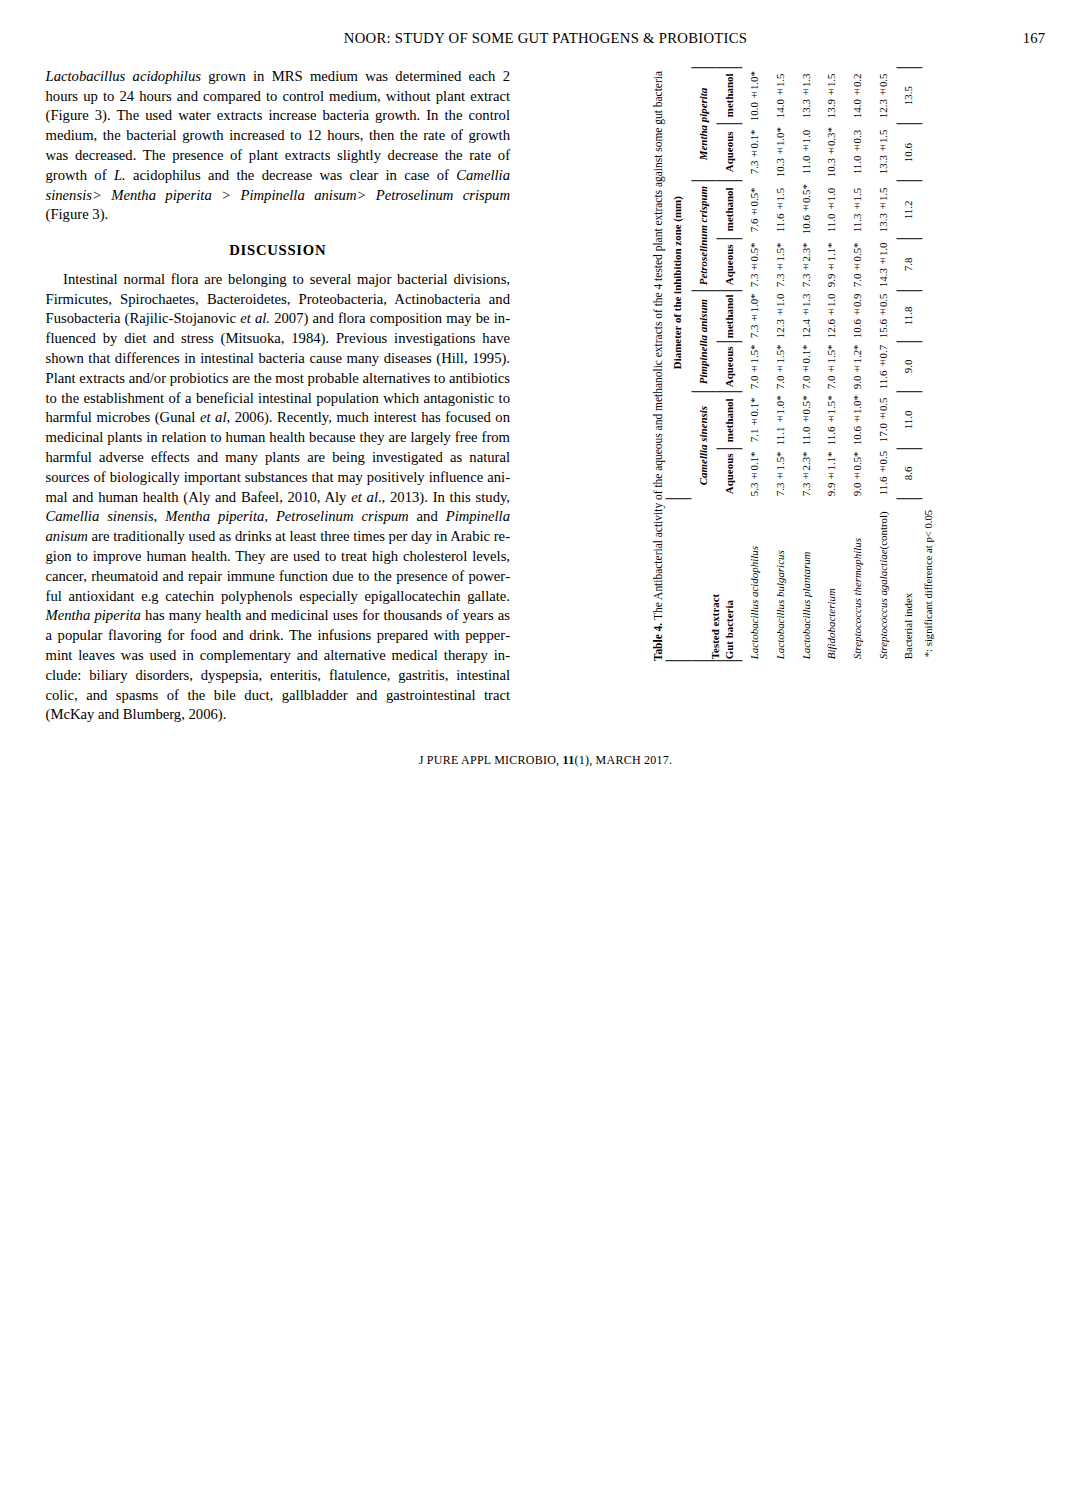NOOR: STUDY OF SOME GUT PATHOGENS & PROBIOTICS 167
Lactobacillus acidophilus grown in MRS medium was determined each 2 hours up to 24 hours and compared to control medium, without plant extract (Figure 3). The used water extracts increase bacteria growth. In the control medium, the bacterial growth increased to 12 hours, then the rate of growth was decreased. The presence of plant extracts slightly decrease the rate of growth of L. acidophilus and the decrease was clear in case of Camellia sinensis> Mentha piperita > Pimpinella anisum> Petroselinum crispum (Figure 3).
DISCUSSION
Intestinal normal flora are belonging to several major bacterial divisions, Firmicutes, Spirochaetes, Bacteroidetes, Proteobacteria, Actinobacteria and Fusobacteria (Rajilic-Stojanovic et al. 2007) and flora composition may be influenced by diet and stress (Mitsuoka, 1984). Previous investigations have shown that differences in intestinal bacteria cause many diseases (Hill, 1995). Plant extracts and/or probiotics are the most probable alternatives to antibiotics to the establishment of a beneficial intestinal population which antagonistic to harmful microbes (Gunal et al, 2006). Recently, much interest has focused on medicinal plants in relation to human health because they are largely free from harmful adverse effects and many plants are being investigated as natural sources of biologically important substances that may positively influence animal and human health (Aly and Bafeel, 2010, Aly et al., 2013). In this study, Camellia sinensis, Mentha piperita, Petroselinum crispum and Pimpinella anisum are traditionally used as drinks at least three times per day in Arabic region to improve human health. They are used to treat high cholesterol levels, cancer, rheumatoid and repair immune function due to the presence of powerful antioxidant e.g catechin polyphenols especially epigallocatechin gallate. Mentha piperita has many health and medicinal uses for thousands of years as a popular flavoring for food and drink. The infusions prepared with peppermint leaves was used in complementary and alternative medical therapy include: biliary disorders, dyspepsia, enteritis, flatulence, gastritis, intestinal colic, and spasms of the bile duct, gallbladder and gastrointestinal tract (McKay and Blumberg, 2006).
Table 4. The Antibacterial activity of the aqueous and methanolic extracts of the 4 tested plant extracts against some gut bacteria
| Tested extract Gut bacteria | Diameter of the inhibition zone (mm) |
| --- | --- |
| Camellia sinensis | Pimpinella anisum | Petroselinum crispum | Mentha piperita |
| Aqueous | methanol | Aqueous | methanol | Aqueous | methanol | Aqueous | methanol |
| Lactobacillus acidophilus | 5.3±0.1* | 7.1±0.1* | 7.0±1.5* | 7.3±1.0* | 7.3±0.5* | 7.6±0.5* | 7.3±0.1* | 10.0±1.0* |
| Lactobacillus bulgaricus | 7.3±1.5* | 11.1±1.0* | 7.0±1.5* | 12.3±1.0 | 7.3±1.5* | 11.6±1.5 | 10.3±1.0* | 14.0±1.5 |
| Lactobacillus plantarum | 7.3±2.3* | 11.0±0.5* | 7.0±0.1* | 12.4±1.3 | 7.3±2.3* | 10.6±0.5* | 11.0±1.0 | 13.3±1.3 |
| Bifidobacterium | 9.9±1.1* | 11.6±1.5* | 7.0±1.5* | 12.6±1.0 | 9.9±1.1* | 11.0±1.0 | 10.3±0.3* | 13.9±1.5 |
| Streptococcus thermophilus | 9.0±0.5* | 10.6±1.0* | 9.0±1.2* | 10.6±0.9 | 7.0±0.5* | 11.3±1.5 | 11.0±0.3 | 14.0±0.2 |
| Streptococcus agalactiae (control) | 11.6±0.5 | 17.0±0.5 | 11.6±0.7 | 15.6±0.5 | 14.3±1.0 | 13.3±1.5 | 13.3±1.5 | 12.3±0.5 |
| Bacterial index | 8.6 | 11.0 | 9.0 | 11.8 | 7.8 | 11.2 | 10.6 | 13.5 |
*: significant difference at p< 0.05
J PURE APPL MICROBIO, 11(1), MARCH 2017.